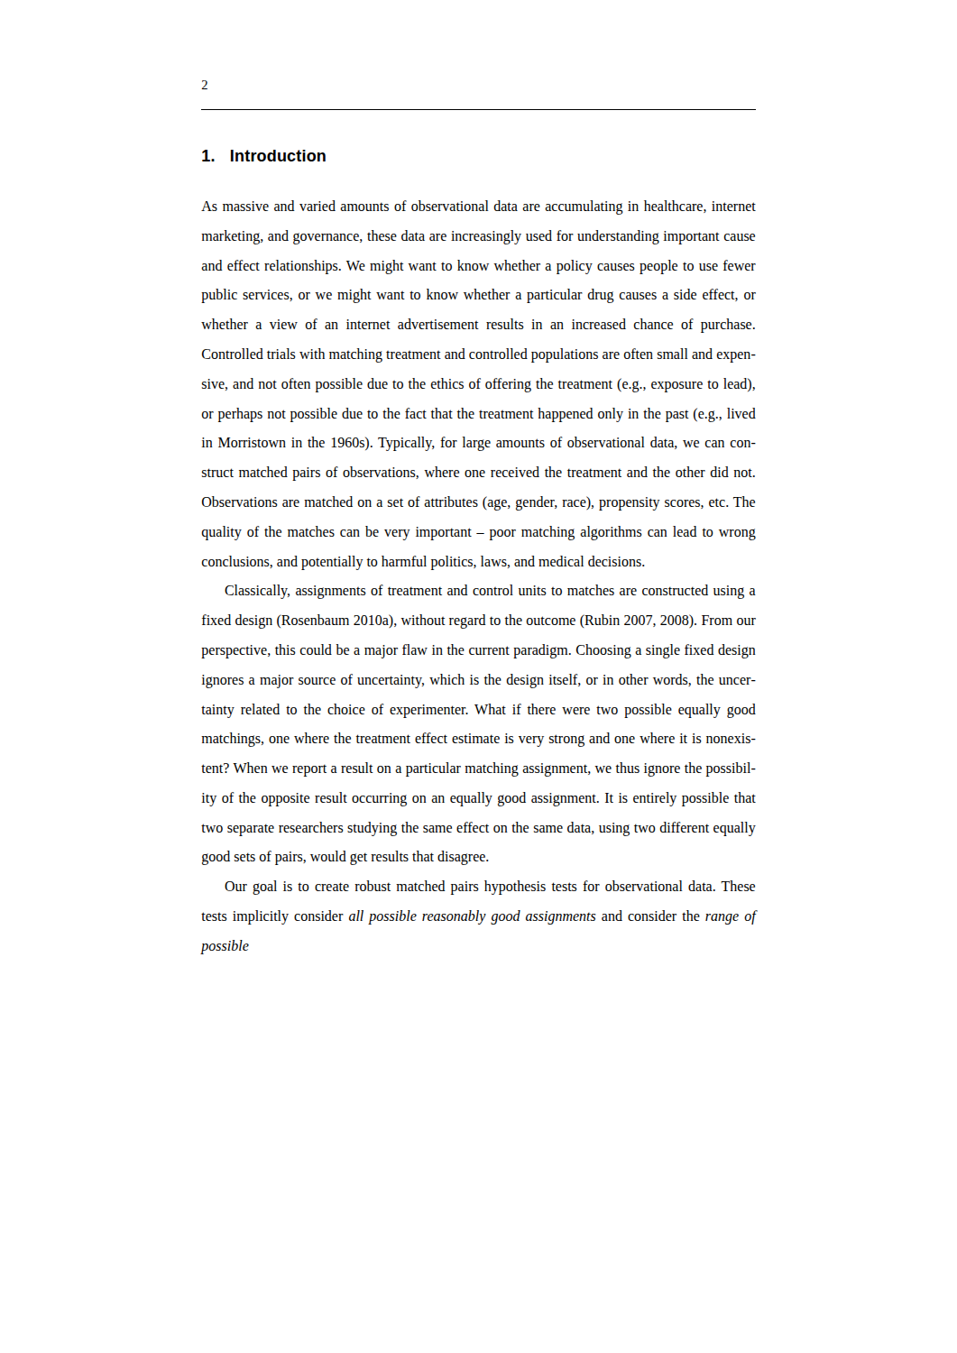2
1. Introduction
As massive and varied amounts of observational data are accumulating in healthcare, internet marketing, and governance, these data are increasingly used for understanding important cause and effect relationships. We might want to know whether a policy causes people to use fewer public services, or we might want to know whether a particular drug causes a side effect, or whether a view of an internet advertisement results in an increased chance of purchase. Controlled trials with matching treatment and controlled populations are often small and expensive, and not often possible due to the ethics of offering the treatment (e.g., exposure to lead), or perhaps not possible due to the fact that the treatment happened only in the past (e.g., lived in Morristown in the 1960s). Typically, for large amounts of observational data, we can construct matched pairs of observations, where one received the treatment and the other did not. Observations are matched on a set of attributes (age, gender, race), propensity scores, etc. The quality of the matches can be very important – poor matching algorithms can lead to wrong conclusions, and potentially to harmful politics, laws, and medical decisions.
Classically, assignments of treatment and control units to matches are constructed using a fixed design (Rosenbaum 2010a), without regard to the outcome (Rubin 2007, 2008). From our perspective, this could be a major flaw in the current paradigm. Choosing a single fixed design ignores a major source of uncertainty, which is the design itself, or in other words, the uncertainty related to the choice of experimenter. What if there were two possible equally good matchings, one where the treatment effect estimate is very strong and one where it is nonexistent? When we report a result on a particular matching assignment, we thus ignore the possibility of the opposite result occurring on an equally good assignment. It is entirely possible that two separate researchers studying the same effect on the same data, using two different equally good sets of pairs, would get results that disagree.
Our goal is to create robust matched pairs hypothesis tests for observational data. These tests implicitly consider all possible reasonably good assignments and consider the range of possible